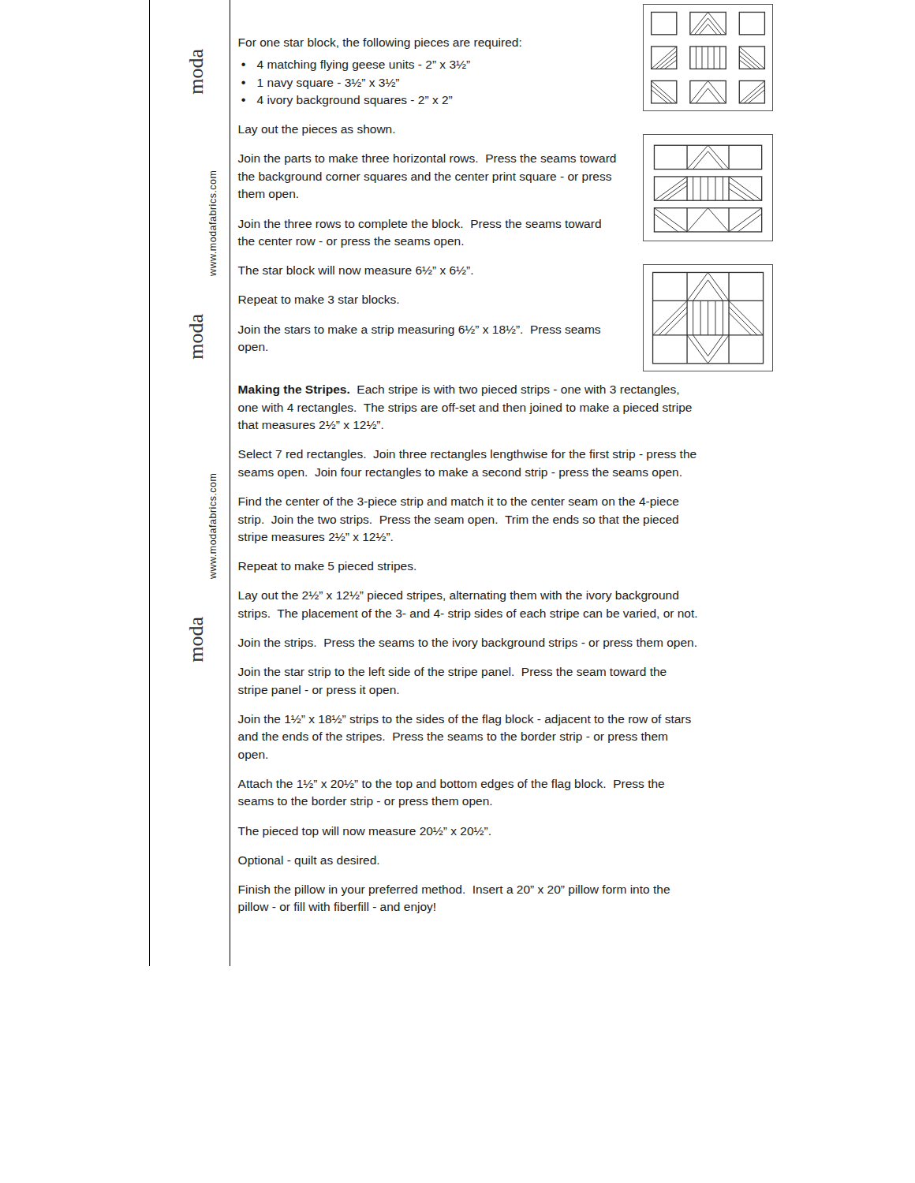moda
www.modafabrics.com
moda
www.modafabrics.com
moda
For one star block, the following pieces are required:
4 matching flying geese units - 2” x 3½”
1 navy square - 3½” x 3½”
4 ivory background squares - 2” x 2”
Lay out the pieces as shown.
Join the parts to make three horizontal rows. Press the seams toward the background corner squares and the center print square - or press them open.
Join the three rows to complete the block. Press the seams toward the center row - or press the seams open.
The star block will now measure 6½” x 6½”.
Repeat to make 3 star blocks.
Join the stars to make a strip measuring 6½” x 18½”. Press seams open.
Making the Stripes. Each stripe is with two pieced strips - one with 3 rectangles, one with 4 rectangles. The strips are off-set and then joined to make a pieced stripe that measures 2½” x 12½”.
Select 7 red rectangles. Join three rectangles lengthwise for the first strip - press the seams open. Join four rectangles to make a second strip - press the seams open.
Find the center of the 3-piece strip and match it to the center seam on the 4-piece strip. Join the two strips. Press the seam open. Trim the ends so that the pieced stripe measures 2½” x 12½”.
Repeat to make 5 pieced stripes.
Lay out the 2½” x 12½” pieced stripes, alternating them with the ivory background strips. The placement of the 3- and 4- strip sides of each stripe can be varied, or not.
Join the strips. Press the seams to the ivory background strips - or press them open.
Join the star strip to the left side of the stripe panel. Press the seam toward the stripe panel - or press it open.
Join the 1½” x 18½” strips to the sides of the flag block - adjacent to the row of stars and the ends of the stripes. Press the seams to the border strip - or press them open.
Attach the 1½” x 20½” to the top and bottom edges of the flag block. Press the seams to the border strip - or press them open.
The pieced top will now measure 20½” x 20½”.
Optional - quilt as desired.
Finish the pillow in your preferred method. Insert a 20” x 20” pillow form into the pillow - or fill with fiberfill - and enjoy!